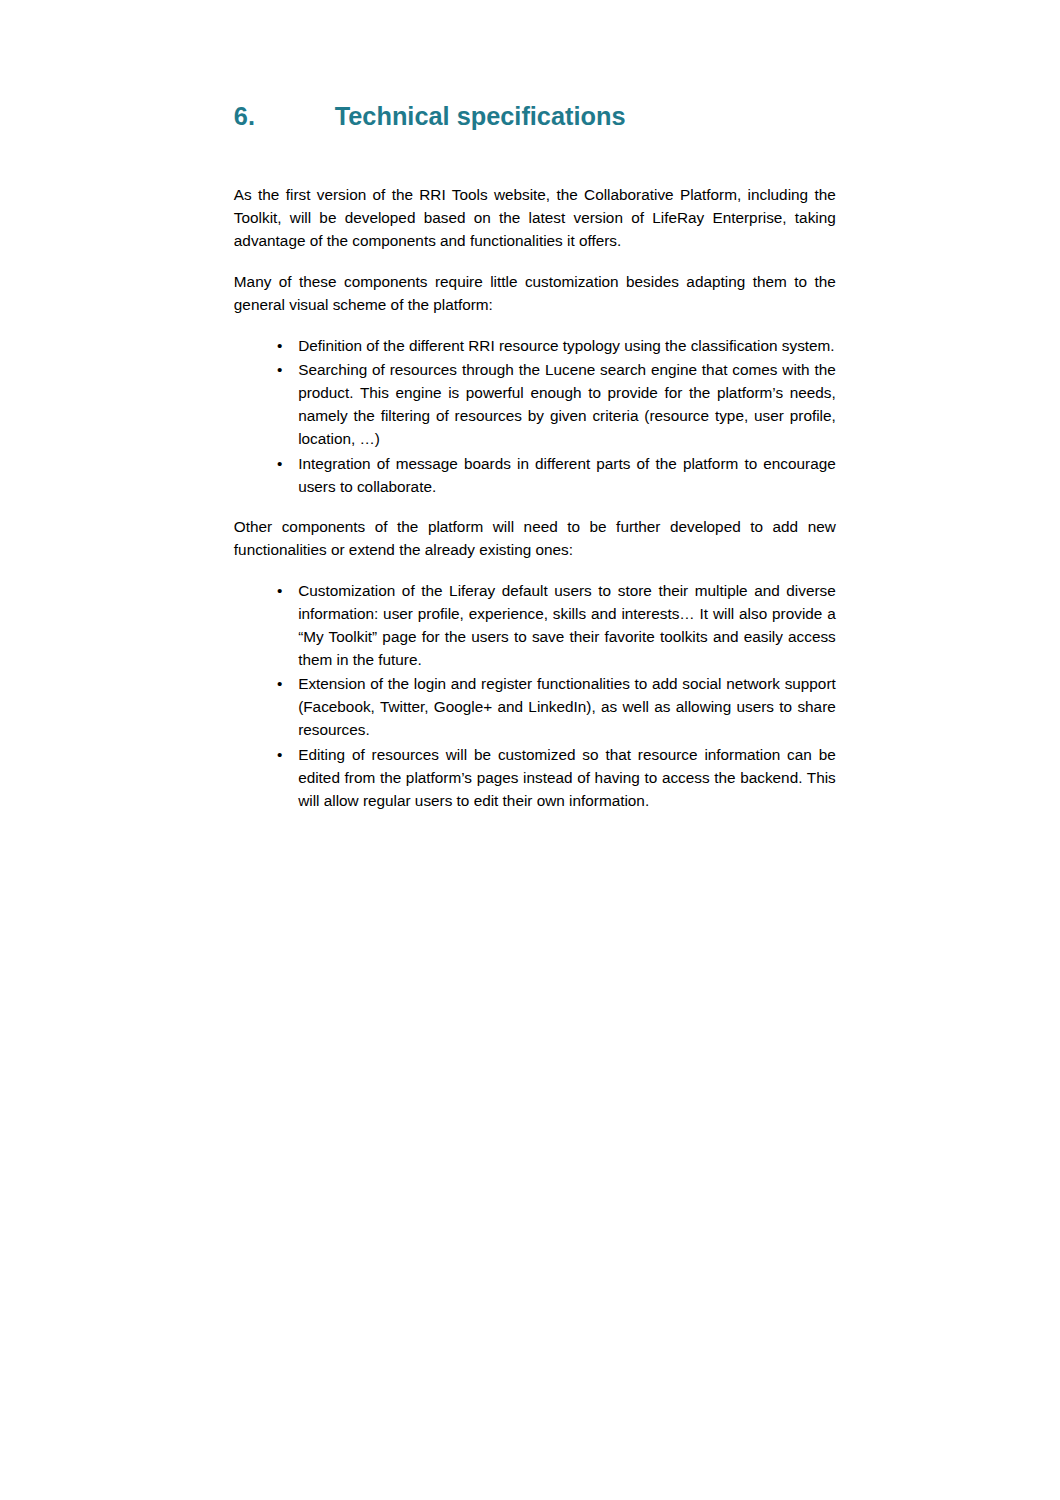6. Technical specifications
As the first version of the RRI Tools website, the Collaborative Platform, including the Toolkit, will be developed based on the latest version of LifeRay Enterprise, taking advantage of the components and functionalities it offers.
Many of these components require little customization besides adapting them to the general visual scheme of the platform:
Definition of the different RRI resource typology using the classification system.
Searching of resources through the Lucene search engine that comes with the product. This engine is powerful enough to provide for the platform’s needs, namely the filtering of resources by given criteria (resource type, user profile, location, …)
Integration of message boards in different parts of the platform to encourage users to collaborate.
Other components of the platform will need to be further developed to add new functionalities or extend the already existing ones:
Customization of the Liferay default users to store their multiple and diverse information: user profile, experience, skills and interests… It will also provide a “My Toolkit” page for the users to save their favorite toolkits and easily access them in the future.
Extension of the login and register functionalities to add social network support (Facebook, Twitter, Google+ and LinkedIn), as well as allowing users to share resources.
Editing of resources will be customized so that resource information can be edited from the platform’s pages instead of having to access the backend. This will allow regular users to edit their own information.